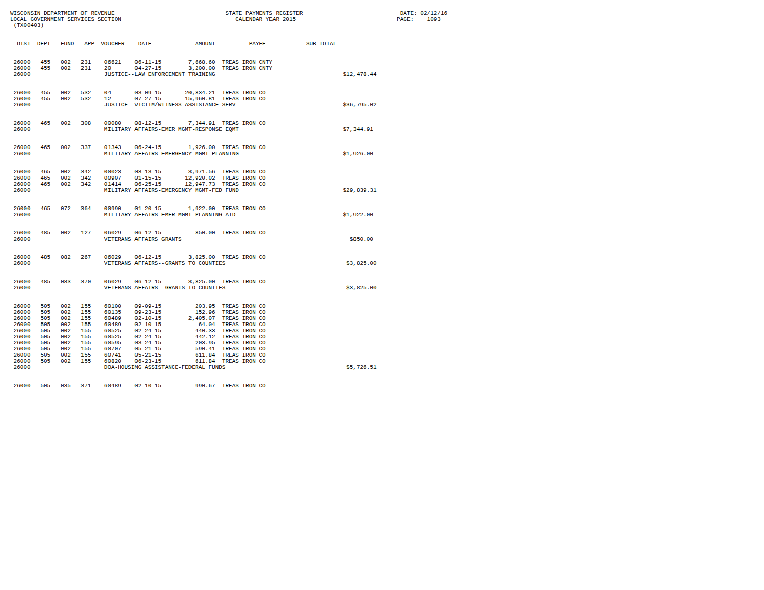WISCONSIN DEPARTMENT OF REVENUE STATE PAYMENTS REGISTER DATE: 02/12/16 LOCAL GOVERNMENT SERVICES SECTION CALENDAR YEAR 2015 PAGE: 1093 (TX00403) DIST DEPT FUND APP VOUCHER DATE AMOUNT PAYEE SUB-TOTAL 26000 455 002 231 06621 06-11-15 7,668.60 TREAS IRON CNTY 26000 455 002 231 20 04-27-15 3,200.00 TREAS IRON CNTY 26000 JUSTICE--LAW ENFORCEMENT TRAINING $12,478.44 26000 455 002 532 04 03-09-15 20,834.21 TREAS IRON CO 26000 455 002 532 12 07-27-15 15,960.81 TREAS IRON CO 26000 JUSTICE--VICTIM/WITNESS ASSISTANCE SERV $36,795.02 26000 465 002 308 00080 08-12-15 7,344.91 TREAS IRON CO 26000 MILITARY AFFAIRS-EMER MGMT-RESPONSE EQMT $7,344.91 26000 465 002 337 01343 06-24-15 1,926.00 TREAS IRON CO 26000 MILITARY AFFAIRS-EMERGENCY MGMT PLANNING $1,926.00 26000 465 002 342 00023 08-13-15 3,971.56 TREAS IRON CO 26000 465 002 342 00907 01-15-15 12,920.02 TREAS IRON CO 26000 465 002 342 01414 06-25-15 12,947.73 TREAS IRON CO 26000 MILITARY AFFAIRS-EMERGENCY MGMT-FED FUND $29,839.31 26000 465 072 364 00990 01-20-15 1,922.00 TREAS IRON CO 26000 MILITARY AFFAIRS-EMER MGMT-PLANNING AID $1,922.00 26000 485 002 127 06029 06-12-15 850.00 TREAS IRON CO 26000 VETERANS AFFAIRS GRANTS $850.00 26000 485 082 267 06029 06-12-15 3,825.00 TREAS IRON CO 26000 VETERANS AFFAIRS--GRANTS TO COUNTIES $3,825.00 26000 485 083 370 06029 06-12-15 3,825.00 TREAS IRON CO 26000 VETERANS AFFAIRS--GRANTS TO COUNTIES $3,825.00 26000 505 002 155 60100 09-09-15 203.95 TREAS IRON CO 26000 505 002 155 60135 09-23-15 152.96 TREAS IRON CO 26000 505 002 155 60489 02-10-15 2,405.07 TREAS IRON CO 26000 505 002 155 60489 02-10-15 64.04 TREAS IRON CO 26000 505 002 155 60525 02-24-15 440.33 TREAS IRON CO 26000 505 002 155 60525 02-24-15 442.12 TREAS IRON CO 26000 505 002 155 60595 03-24-15 203.95 TREAS IRON CO 26000 505 002 155 60707 05-21-15 590.41 TREAS IRON CO 26000 505 002 155 60741 05-21-15 611.84 TREAS IRON CO 26000 505 002 155 60820 06-23-15 611.84 TREAS IRON CO 26000 DOA-HOUSING ASSISTANCE-FEDERAL FUNDS $5,726.51 26000 505 035 371 60489 02-10-15 990.67 TREAS IRON CO